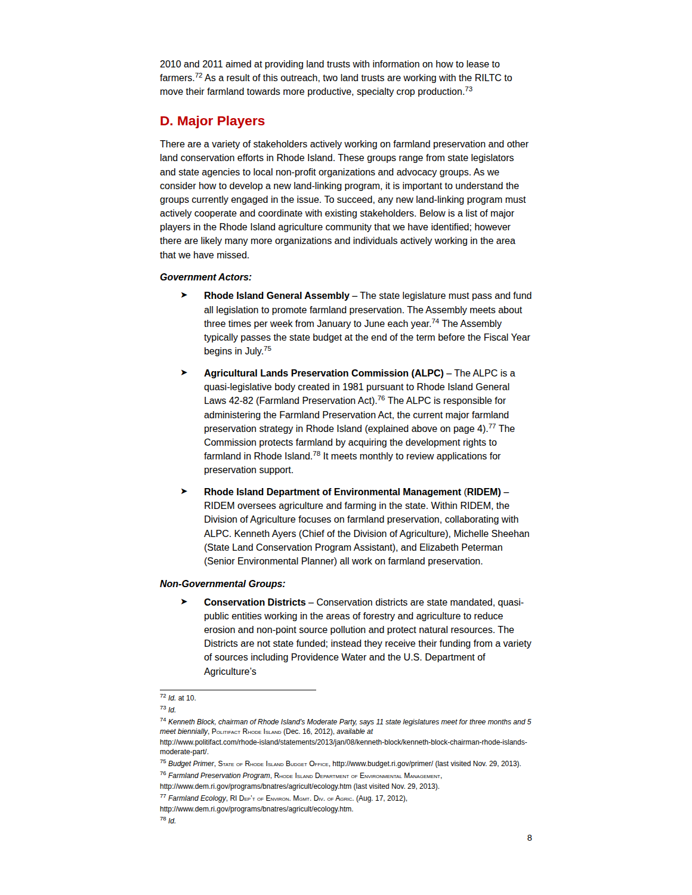2010 and 2011 aimed at providing land trusts with information on how to lease to farmers.72 As a result of this outreach, two land trusts are working with the RILTC to move their farmland towards more productive, specialty crop production.73
D. Major Players
There are a variety of stakeholders actively working on farmland preservation and other land conservation efforts in Rhode Island. These groups range from state legislators and state agencies to local non-profit organizations and advocacy groups. As we consider how to develop a new land-linking program, it is important to understand the groups currently engaged in the issue. To succeed, any new land-linking program must actively cooperate and coordinate with existing stakeholders. Below is a list of major players in the Rhode Island agriculture community that we have identified; however there are likely many more organizations and individuals actively working in the area that we have missed.
Government Actors:
Rhode Island General Assembly – The state legislature must pass and fund all legislation to promote farmland preservation. The Assembly meets about three times per week from January to June each year.74 The Assembly typically passes the state budget at the end of the term before the Fiscal Year begins in July.75
Agricultural Lands Preservation Commission (ALPC) – The ALPC is a quasi-legislative body created in 1981 pursuant to Rhode Island General Laws 42-82 (Farmland Preservation Act).76 The ALPC is responsible for administering the Farmland Preservation Act, the current major farmland preservation strategy in Rhode Island (explained above on page 4).77 The Commission protects farmland by acquiring the development rights to farmland in Rhode Island.78 It meets monthly to review applications for preservation support.
Rhode Island Department of Environmental Management (RIDEM) – RIDEM oversees agriculture and farming in the state. Within RIDEM, the Division of Agriculture focuses on farmland preservation, collaborating with ALPC. Kenneth Ayers (Chief of the Division of Agriculture), Michelle Sheehan (State Land Conservation Program Assistant), and Elizabeth Peterman (Senior Environmental Planner) all work on farmland preservation.
Non-Governmental Groups:
Conservation Districts – Conservation districts are state mandated, quasi-public entities working in the areas of forestry and agriculture to reduce erosion and non-point source pollution and protect natural resources. The Districts are not state funded; instead they receive their funding from a variety of sources including Providence Water and the U.S. Department of Agriculture’s
72 Id. at 10.
73 Id.
74 Kenneth Block, chairman of Rhode Island’s Moderate Party, says 11 state legislatures meet for three months and 5 meet biennially, Politifact Rhode Island (Dec. 16, 2012), available at
http://www.politifact.com/rhode-island/statements/2013/jan/08/kenneth-block/kenneth-block-chairman-rhode-islands-moderate-part/.
75 Budget Primer, State of Rhode Island Budget Office, http://www.budget.ri.gov/primer/ (last visited Nov. 29, 2013).
76 Farmland Preservation Program, Rhode Island Department of Environmental Management,
http://www.dem.ri.gov/programs/bnatres/agricult/ecology.htm (last visited Nov. 29, 2013).
77 Farmland Ecology, RI Dep’t of Environ. Mgmt. Div. of Agric. (Aug. 17, 2012),
http://www.dem.ri.gov/programs/bnatres/agricult/ecology.htm.
78 Id.
8